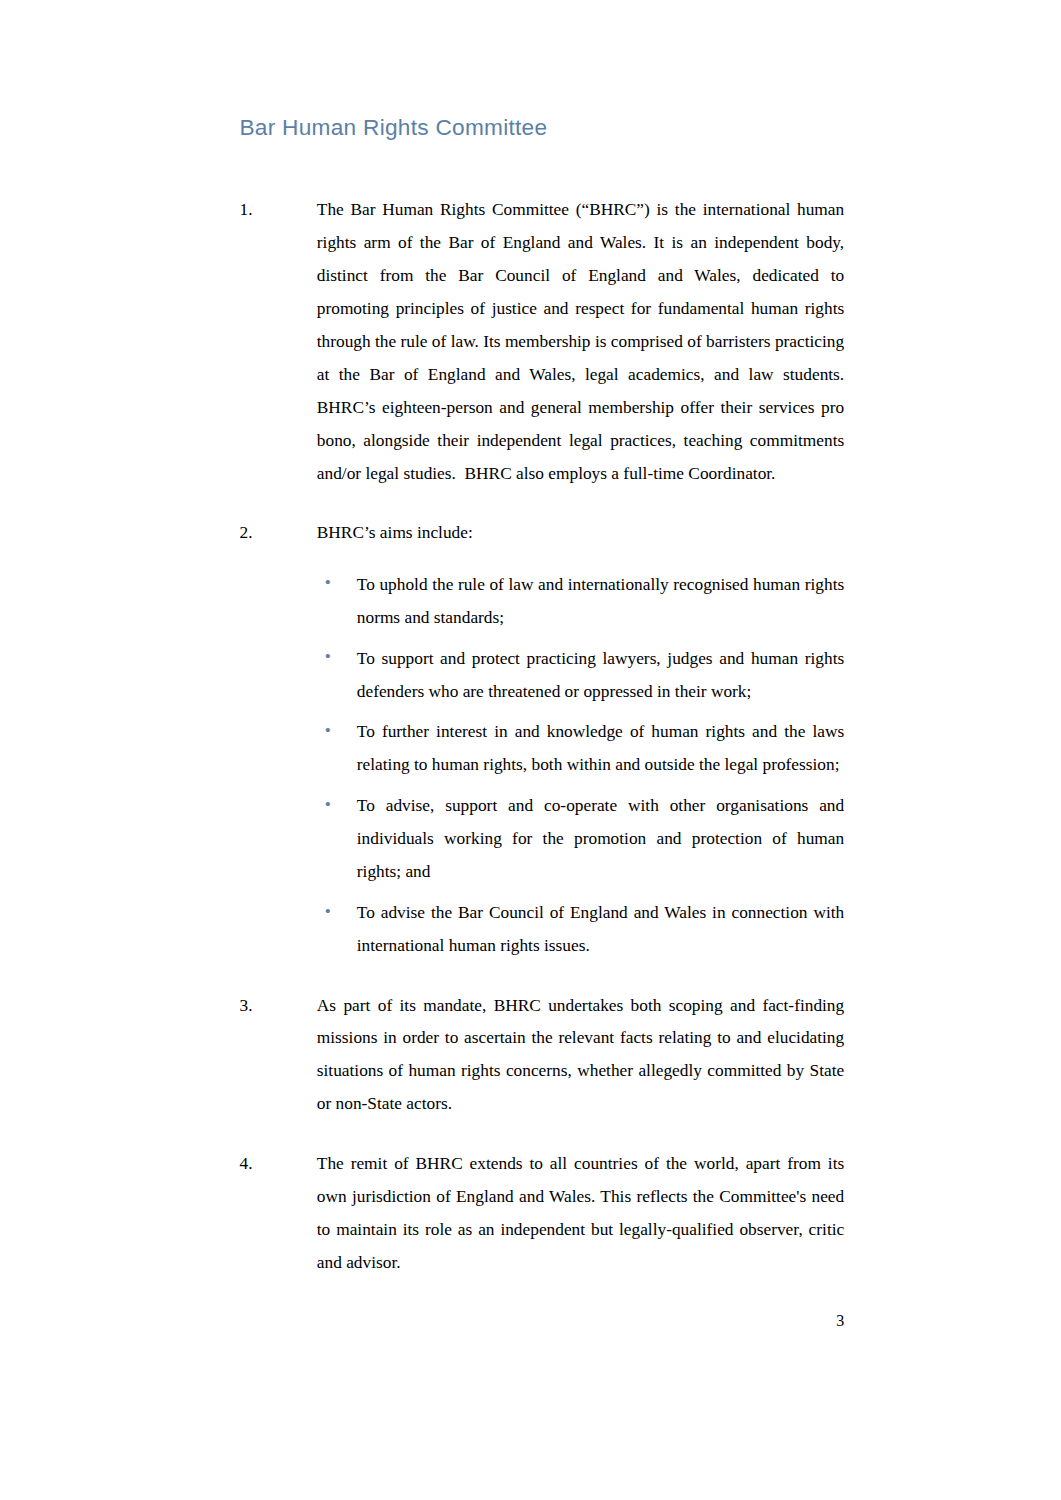Bar Human Rights Committee
The Bar Human Rights Committee (“BHRC”) is the international human rights arm of the Bar of England and Wales. It is an independent body, distinct from the Bar Council of England and Wales, dedicated to promoting principles of justice and respect for fundamental human rights through the rule of law. Its membership is comprised of barristers practicing at the Bar of England and Wales, legal academics, and law students. BHRC’s eighteen-person and general membership offer their services pro bono, alongside their independent legal practices, teaching commitments and/or legal studies. BHRC also employs a full-time Coordinator.
BHRC’s aims include:
To uphold the rule of law and internationally recognised human rights norms and standards;
To support and protect practicing lawyers, judges and human rights defenders who are threatened or oppressed in their work;
To further interest in and knowledge of human rights and the laws relating to human rights, both within and outside the legal profession;
To advise, support and co-operate with other organisations and individuals working for the promotion and protection of human rights; and
To advise the Bar Council of England and Wales in connection with international human rights issues.
As part of its mandate, BHRC undertakes both scoping and fact-finding missions in order to ascertain the relevant facts relating to and elucidating situations of human rights concerns, whether allegedly committed by State or non-State actors.
The remit of BHRC extends to all countries of the world, apart from its own jurisdiction of England and Wales. This reflects the Committee's need to maintain its role as an independent but legally-qualified observer, critic and advisor.
3